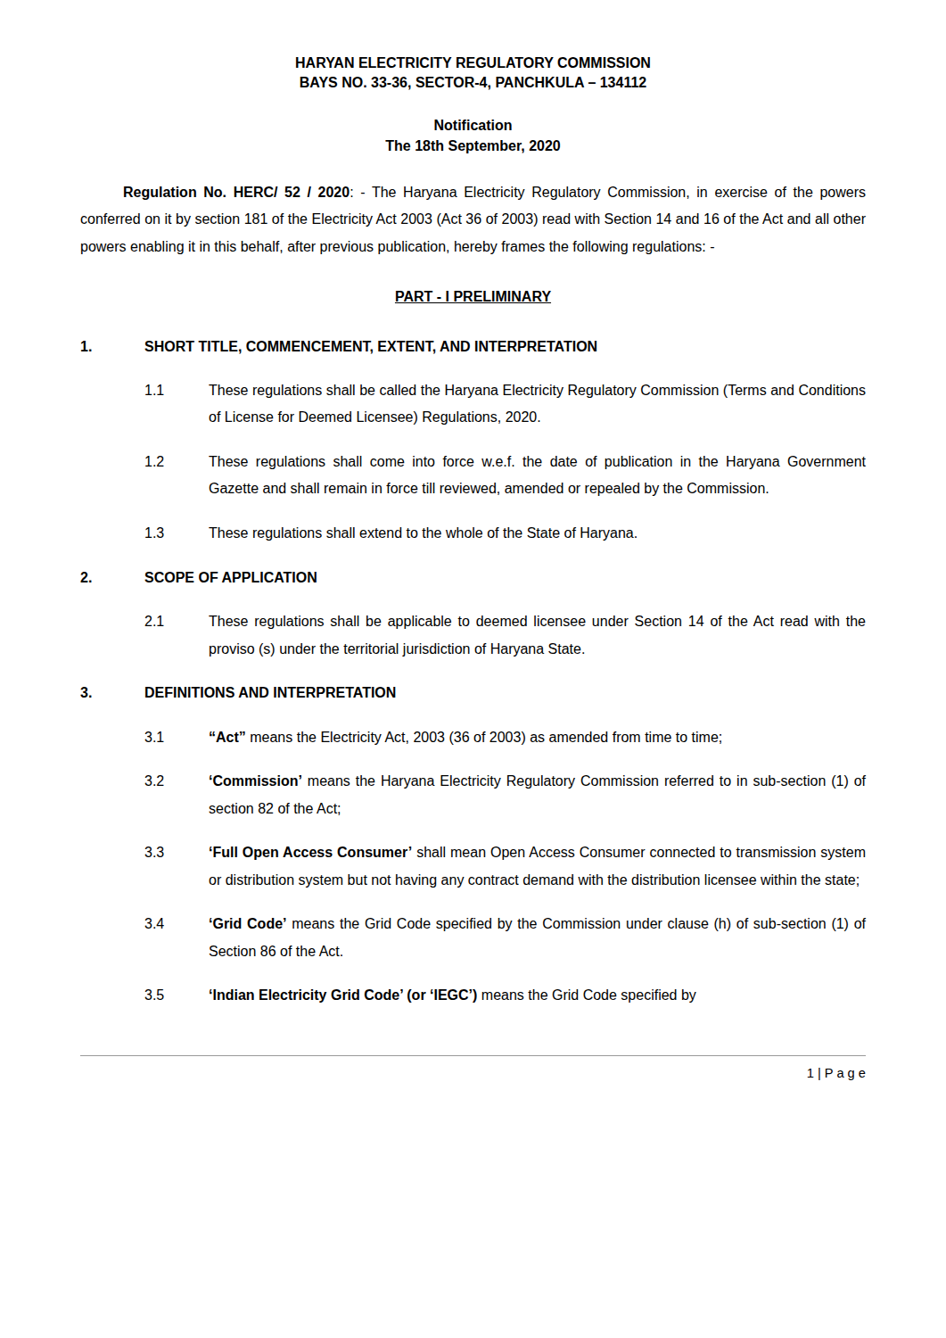HARYAN ELECTRICITY REGULATORY COMMISSION
BAYS NO. 33-36, SECTOR-4, PANCHKULA – 134112
Notification
The 18th September, 2020
Regulation No. HERC/ 52 / 2020: - The Haryana Electricity Regulatory Commission, in exercise of the powers conferred on it by section 181 of the Electricity Act 2003 (Act 36 of 2003) read with Section 14 and 16 of the Act and all other powers enabling it in this behalf, after previous publication, hereby frames the following regulations: -
PART - I PRELIMINARY
1.
SHORT TITLE, COMMENCEMENT, EXTENT, AND INTERPRETATION
1.1
These regulations shall be called the Haryana Electricity Regulatory Commission (Terms and Conditions of License for Deemed Licensee) Regulations, 2020.
1.2
These regulations shall come into force w.e.f. the date of publication in the Haryana Government Gazette and shall remain in force till reviewed, amended or repealed by the Commission.
1.3
These regulations shall extend to the whole of the State of Haryana.
2.
SCOPE OF APPLICATION
2.1
These regulations shall be applicable to deemed licensee under Section 14 of the Act read with the proviso (s) under the territorial jurisdiction of Haryana State.
3.
DEFINITIONS AND INTERPRETATION
3.1
“Act” means the Electricity Act, 2003 (36 of 2003) as amended from time to time;
3.2
‘Commission’ means the Haryana Electricity Regulatory Commission referred to in sub-section (1) of section 82 of the Act;
3.3
‘Full Open Access Consumer’ shall mean Open Access Consumer connected to transmission system or distribution system but not having any contract demand with the distribution licensee within the state;
3.4
‘Grid Code’ means the Grid Code specified by the Commission under clause (h) of sub-section (1) of Section 86 of the Act.
3.5
‘Indian Electricity Grid Code’ (or ‘IEGC’) means the Grid Code specified by
1 | P a g e